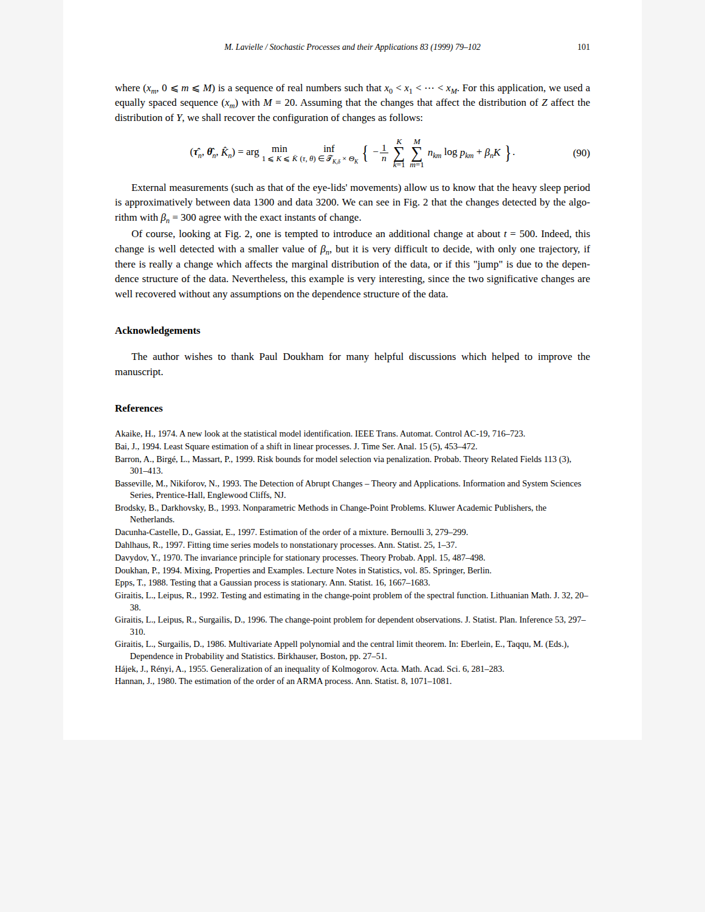M. Lavielle / Stochastic Processes and their Applications 83 (1999) 79–102 101
where (xm, 0 ⩽ m ⩽ M) is a sequence of real numbers such that x0 < x1 < ⋯ < xM. For this application, we used a equally spaced sequence (xm) with M = 20. Assuming that the changes that affect the distribution of Z affect the distribution of Y, we shall recover the configuration of changes as follows:
(τ̂n, θ̂n, K̂n) = arg min 1 ⩽ K ⩽ K̄ inf(τ, θ) ∈ 𝒯K,δ × ΘK { −1 n K∑k=1 M∑m=1 nkm log pkm + βnK }. (90)
External measurements (such as that of the eye-lids' movements) allow us to know that the heavy sleep period is approximatively between data 1300 and data 3200. We can see in Fig. 2 that the changes detected by the algorithm with βn = 300 agree with the exact instants of change.
Of course, looking at Fig. 2, one is tempted to introduce an additional change at about t = 500. Indeed, this change is well detected with a smaller value of βn, but it is very difficult to decide, with only one trajectory, if there is really a change which affects the marginal distribution of the data, or if this "jump" is due to the dependence structure of the data. Nevertheless, this example is very interesting, since the two significative changes are well recovered without any assumptions on the dependence structure of the data.
Acknowledgements
The author wishes to thank Paul Doukham for many helpful discussions which helped to improve the manuscript.
References
Akaike, H., 1974. A new look at the statistical model identification. IEEE Trans. Automat. Control AC-19, 716–723.
Bai, J., 1994. Least Square estimation of a shift in linear processes. J. Time Ser. Anal. 15 (5), 453–472.
Barron, A., Birgé, L., Massart, P., 1999. Risk bounds for model selection via penalization. Probab. Theory Related Fields 113 (3), 301–413.
Basseville, M., Nikiforov, N., 1993. The Detection of Abrupt Changes – Theory and Applications. Information and System Sciences Series, Prentice-Hall, Englewood Cliffs, NJ.
Brodsky, B., Darkhovsky, B., 1993. Nonparametric Methods in Change-Point Problems. Kluwer Academic Publishers, the Netherlands.
Dacunha-Castelle, D., Gassiat, E., 1997. Estimation of the order of a mixture. Bernoulli 3, 279–299.
Dahlhaus, R., 1997. Fitting time series models to nonstationary processes. Ann. Statist. 25, 1–37.
Davydov, Y., 1970. The invariance principle for stationary processes. Theory Probab. Appl. 15, 487–498.
Doukhan, P., 1994. Mixing, Properties and Examples. Lecture Notes in Statistics, vol. 85. Springer, Berlin.
Epps, T., 1988. Testing that a Gaussian process is stationary. Ann. Statist. 16, 1667–1683.
Giraitis, L., Leipus, R., 1992. Testing and estimating in the change-point problem of the spectral function. Lithuanian Math. J. 32, 20–38.
Giraitis, L., Leipus, R., Surgailis, D., 1996. The change-point problem for dependent observations. J. Statist. Plan. Inference 53, 297–310.
Giraitis, L., Surgailis, D., 1986. Multivariate Appell polynomial and the central limit theorem. In: Eberlein, E., Taqqu, M. (Eds.), Dependence in Probability and Statistics. Birkhauser, Boston, pp. 27–51.
Hájek, J., Rényi, A., 1955. Generalization of an inequality of Kolmogorov. Acta. Math. Acad. Sci. 6, 281–283.
Hannan, J., 1980. The estimation of the order of an ARMA process. Ann. Statist. 8, 1071–1081.